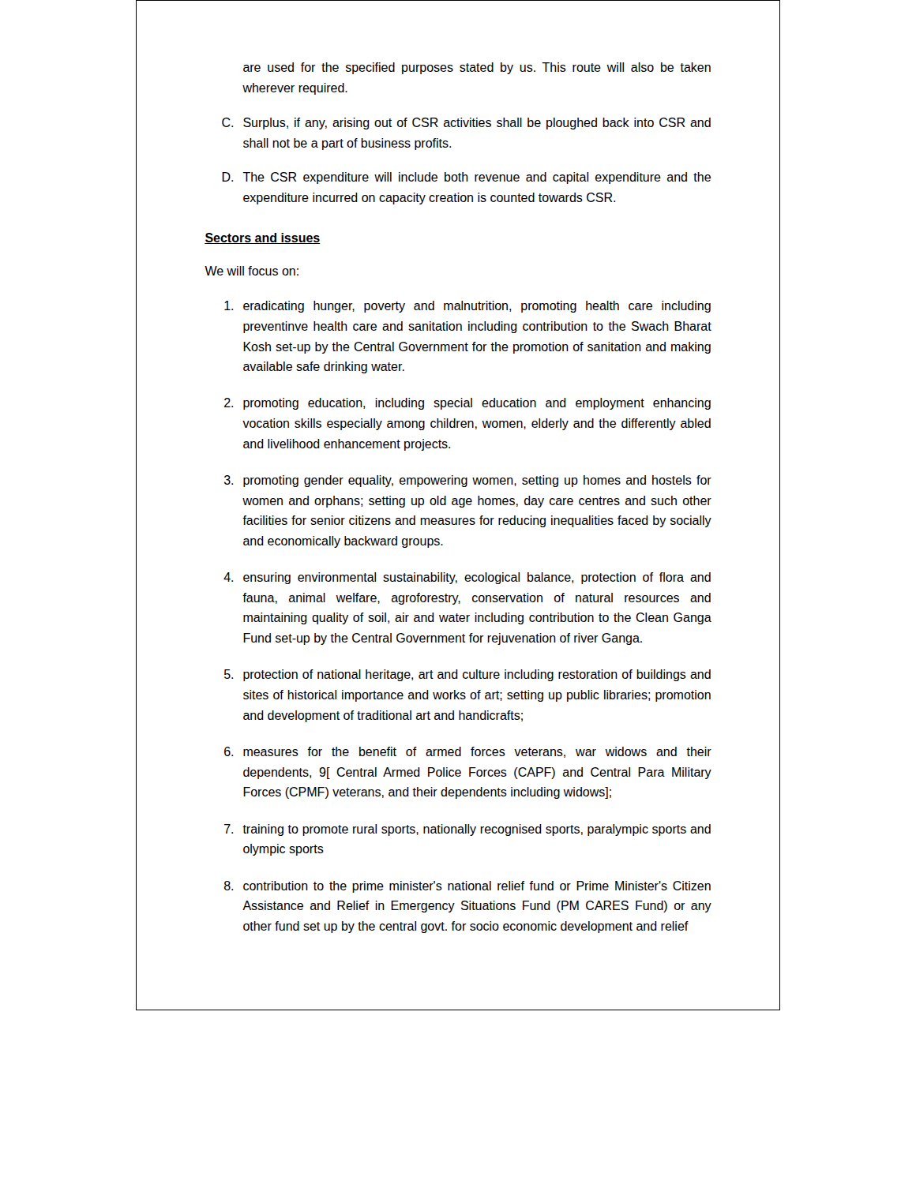are used for the specified purposes stated by us. This route will also be taken wherever required.
Surplus, if any, arising out of CSR activities shall be ploughed back into CSR and shall not be a part of business profits.
The CSR expenditure will include both revenue and capital expenditure and the expenditure incurred on capacity creation is counted towards CSR.
Sectors and issues
We will focus on:
eradicating hunger, poverty and malnutrition, promoting health care including preventinve health care and sanitation including contribution to the Swach Bharat Kosh set-up by the Central Government for the promotion of sanitation and making available safe drinking water.
promoting education, including special education and employment enhancing vocation skills especially among children, women, elderly and the differently abled and livelihood enhancement projects.
promoting gender equality, empowering women, setting up homes and hostels for women and orphans; setting up old age homes, day care centres and such other facilities for senior citizens and measures for reducing inequalities faced by socially and economically backward groups.
ensuring environmental sustainability, ecological balance, protection of flora and fauna, animal welfare, agroforestry, conservation of natural resources and maintaining quality of soil, air and water including contribution to the Clean Ganga Fund set-up by the Central Government for rejuvenation of river Ganga.
protection of national heritage, art and culture including restoration of buildings and sites of historical importance and works of art; setting up public libraries; promotion and development of traditional art and handicrafts;
measures for the benefit of armed forces veterans, war widows and their dependents, 9[ Central Armed Police Forces (CAPF) and Central Para Military Forces (CPMF) veterans, and their dependents including widows];
training to promote rural sports, nationally recognised sports, paralympic sports and olympic sports
contribution to the prime minister's national relief fund or Prime Minister's Citizen Assistance and Relief in Emergency Situations Fund (PM CARES Fund) or any other fund set up by the central govt. for socio economic development and relief